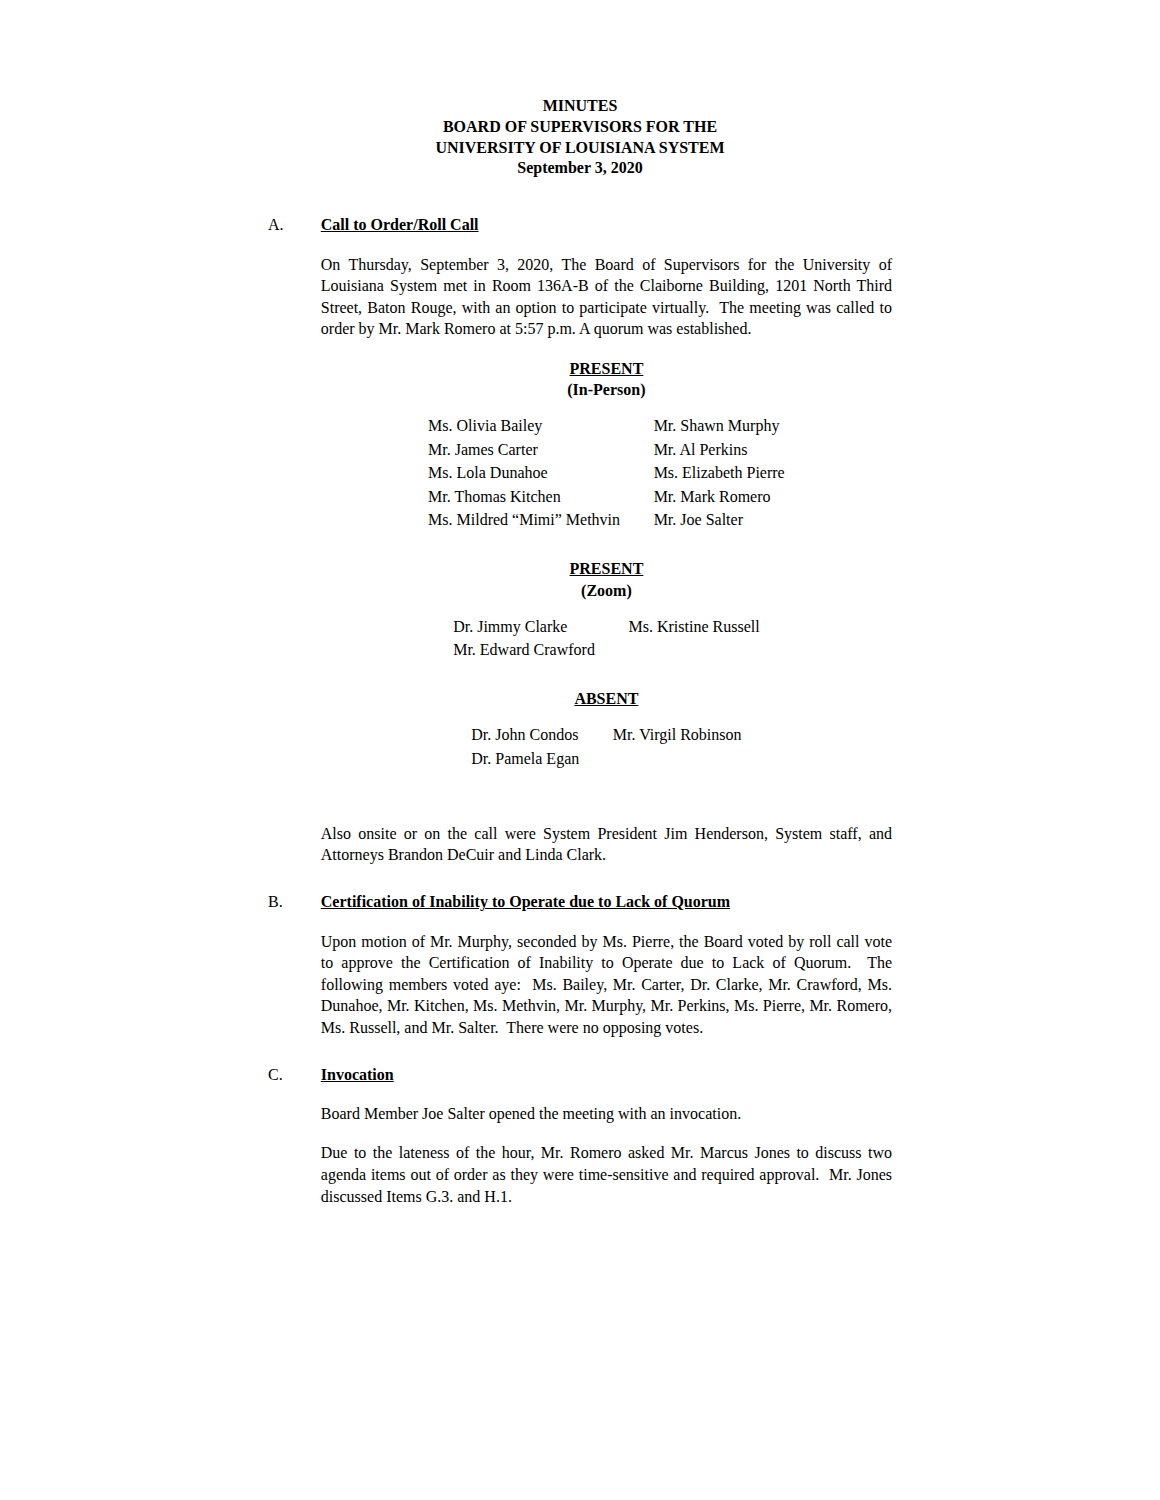MINUTES
BOARD OF SUPERVISORS FOR THE
UNIVERSITY OF LOUISIANA SYSTEM
September 3, 2020
A.
Call to Order/Roll Call
On Thursday, September 3, 2020, The Board of Supervisors for the University of Louisiana System met in Room 136A-B of the Claiborne Building, 1201 North Third Street, Baton Rouge, with an option to participate virtually. The meeting was called to order by Mr. Mark Romero at 5:57 p.m. A quorum was established.
PRESENT
(In-Person)
| Ms. Olivia Bailey | Mr. Shawn Murphy |
| Mr. James Carter | Mr. Al Perkins |
| Ms. Lola Dunahoe | Ms. Elizabeth Pierre |
| Mr. Thomas Kitchen | Mr. Mark Romero |
| Ms. Mildred “Mimi” Methvin | Mr. Joe Salter |
PRESENT
(Zoom)
| Dr. Jimmy Clarke | Ms. Kristine Russell |
| Mr. Edward Crawford | |
ABSENT
| Dr. John Condos | Mr. Virgil Robinson |
| Dr. Pamela Egan | |
Also onsite or on the call were System President Jim Henderson, System staff, and Attorneys Brandon DeCuir and Linda Clark.
B.
Certification of Inability to Operate due to Lack of Quorum
Upon motion of Mr. Murphy, seconded by Ms. Pierre, the Board voted by roll call vote to approve the Certification of Inability to Operate due to Lack of Quorum. The following members voted aye: Ms. Bailey, Mr. Carter, Dr. Clarke, Mr. Crawford, Ms. Dunahoe, Mr. Kitchen, Ms. Methvin, Mr. Murphy, Mr. Perkins, Ms. Pierre, Mr. Romero, Ms. Russell, and Mr. Salter. There were no opposing votes.
C.
Invocation
Board Member Joe Salter opened the meeting with an invocation.
Due to the lateness of the hour, Mr. Romero asked Mr. Marcus Jones to discuss two agenda items out of order as they were time-sensitive and required approval. Mr. Jones discussed Items G.3. and H.1.